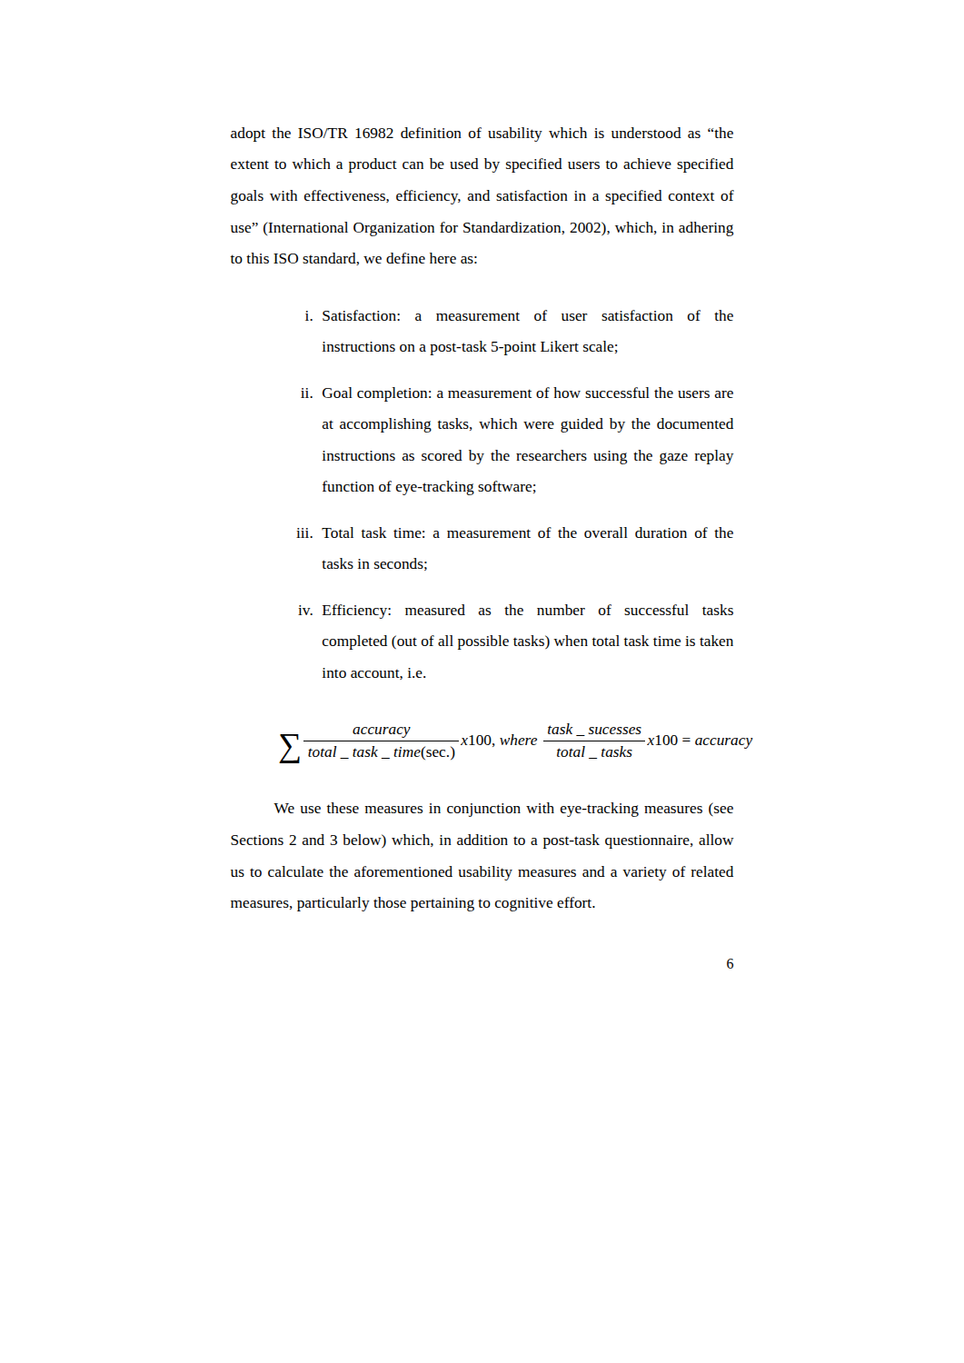adopt the ISO/TR 16982 definition of usability which is understood as “the extent to which a product can be used by specified users to achieve specified goals with effectiveness, efficiency, and satisfaction in a specified context of use” (International Organization for Standardization, 2002), which, in adhering to this ISO standard, we define here as:
Satisfaction: a measurement of user satisfaction of the instructions on a post-task 5-point Likert scale;
Goal completion: a measurement of how successful the users are at accomplishing tasks, which were guided by the documented instructions as scored by the researchers using the gaze replay function of eye-tracking software;
Total task time: a measurement of the overall duration of the tasks in seconds;
Efficiency: measured as the number of successful tasks completed (out of all possible tasks) when total task time is taken into account, i.e.
∑accuracy total _ task _ time(sec.) x100, where task _ sucesses total _ tasks x100 = accuracy
We use these measures in conjunction with eye-tracking measures (see Sections 2 and 3 below) which, in addition to a post-task questionnaire, allow us to calculate the aforementioned usability measures and a variety of related measures, particularly those pertaining to cognitive effort.
6